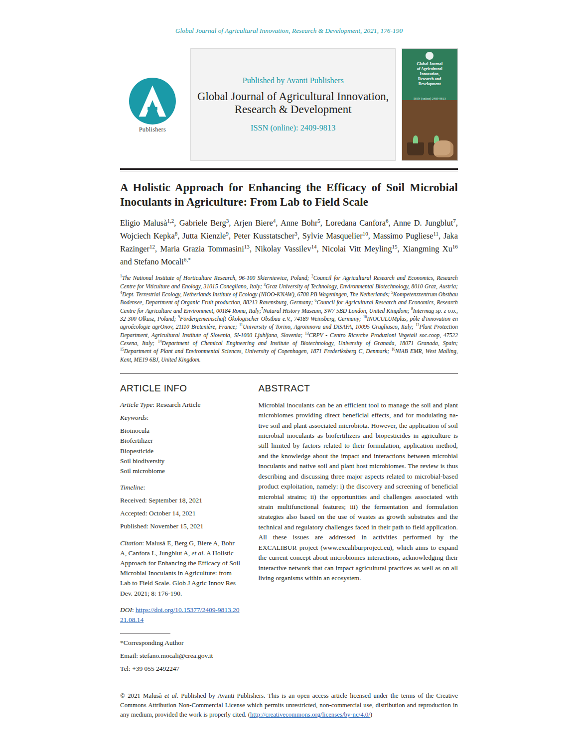Global Journal of Agricultural Innovation, Research & Development, 2021, 176-190
Publishers
Published by Avanti Publishers
Global Journal of Agricultural Innovation, Research & Development
ISSN (online): 2409-9813
Global Journal of Agricultural Innovation, Research and Development
ISSN (online) 2409-9813
A Holistic Approach for Enhancing the Efficacy of Soil Microbial Inoculants in Agriculture: From Lab to Field Scale
Eligio Malusà1,2, Gabriele Berg3, Arjen Biere4, Anne Bohr5, Loredana Canfora6, Anne D. Jungblut7, Wojciech Kepka8, Jutta Kienzle9, Peter Kusstatscher3, Sylvie Masquelier10, Massimo Pugliese11, Jaka Razinger12, Maria Grazia Tommasini13, Nikolay Vassilev14, Nicolai Vitt Meyling15, Xiangming Xu16 and Stefano Mocali6,*
1The National Institute of Horticulture Research, 96-100 Skierniewice, Poland; 2Council for Agricultural Research and Economics, Research Centre for Viticulture and Enology, 31015 Conegliano, Italy; 3Graz University of Technology, Environmental Biotechnology, 8010 Graz, Austria; 4Dept. Terrestrial Ecology, Netherlands Institute of Ecology (NIOO-KNAW), 6708 PB Wageningen, The Netherlands; 5Kompetenzzentrum Obstbau Bodensee, Department of Organic Fruit production, 88213 Ravensburg, Germany; 6Council for Agricultural Research and Economics, Research Centre for Agriculture and Environment, 00184 Roma, Italy;7Natural History Museum, SW7 5BD London, United Kingdom; 8Intermag sp. z o.o., 32-300 Olkusz, Poland; 9Fördergemeinschaft Ökologischer Obstbau e.V., 74189 Weinsberg, Germany; 10INOCULUMplus, pôle d'innovation en agroécologie agrOnov, 21110 Bretenière, France; 11University of Torino, Agroinnova and DiSAFA, 10095 Grugliasco, Italy; 12Plant Protection Department, Agricultural Institute of Slovenia, SI-1000 Ljubljana, Slovenia; 13CRPV - Centro Ricerche Produzioni Vegetali soc.coop, 47522 Cesena, Italy; 14Department of Chemical Engineering and Institute of Biotechnology, University of Granada, 18071 Granada, Spain; 15Department of Plant and Environmental Sciences, University of Copenhagen, 1871 Frederiksberg C, Denmark; 16NIAB EMR, West Malling, Kent, ME19 6BJ, United Kingdom.
ARTICLE INFO
Article Type: Research Article
Keywords:
Bioinocula
Biofertilizer
Biopesticide
Soil biodiversity
Soil microbiome
Timeline:
Received: September 18, 2021
Accepted: October 14, 2021
Published: November 15, 2021
Citation: Malusà E, Berg G, Biere A, Bohr A, Canfora L, Jungblut A, et al. A Holistic Approach for Enhancing the Efficacy of Soil Microbial Inoculants in Agriculture: from Lab to Field Scale. Glob J Agric Innov Res Dev. 2021; 8: 176-190.
DOI: https://doi.org/10.15377/2409-9813.2021.08.14
*Corresponding Author
Email: stefano.mocali@crea.gov.it
Tel: +39 055 2492247
ABSTRACT
Microbial inoculants can be an efficient tool to manage the soil and plant microbiomes providing direct beneficial effects, and for modulating native soil and plant-associated microbiota. However, the application of soil microbial inoculants as biofertilizers and biopesticides in agriculture is still limited by factors related to their formulation, application method, and the knowledge about the impact and interactions between microbial inoculants and native soil and plant host microbiomes. The review is thus describing and discussing three major aspects related to microbial-based product exploitation, namely: i) the discovery and screening of beneficial microbial strains; ii) the opportunities and challenges associated with strain multifunctional features; iii) the fermentation and formulation strategies also based on the use of wastes as growth substrates and the technical and regulatory challenges faced in their path to field application. All these issues are addressed in activities performed by the EXCALIBUR project (www.excaliburproject.eu), which aims to expand the current concept about microbiomes interactions, acknowledging their interactive network that can impact agricultural practices as well as on all living organisms within an ecosystem.
© 2021 Malusà et al. Published by Avanti Publishers. This is an open access article licensed under the terms of the Creative Commons Attribution Non-Commercial License which permits unrestricted, non-commercial use, distribution and reproduction in any medium, provided the work is properly cited. (http://creativecommons.org/licenses/by-nc/4.0/)